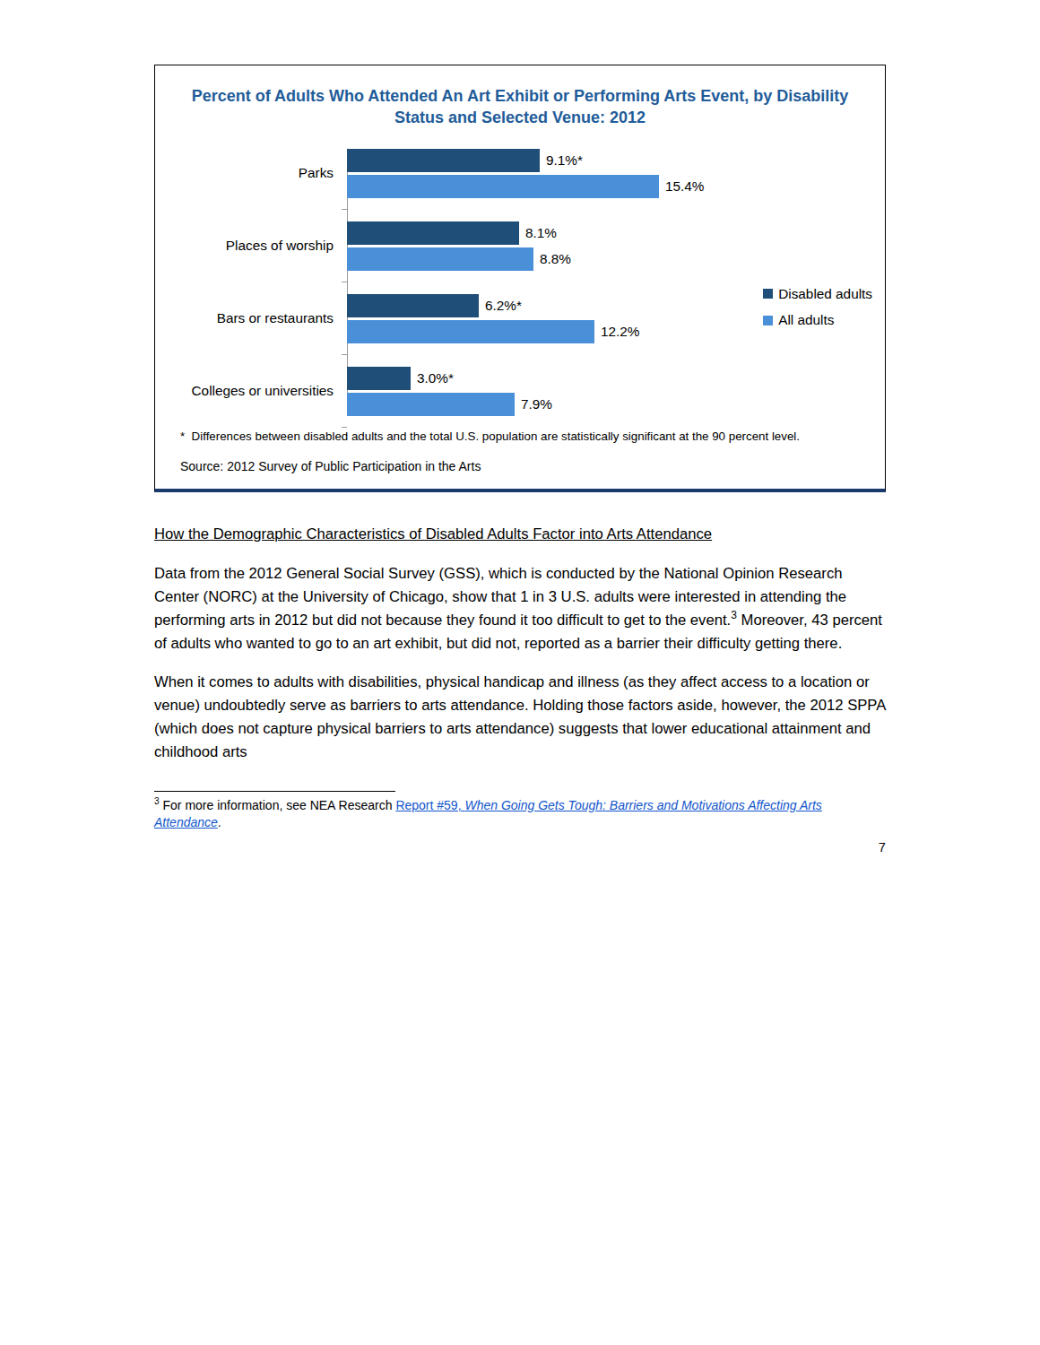Percent of Adults Who Attended An Art Exhibit or Performing Arts Event, by Disability Status and Selected Venue: 2012
Disabled adults
All adults
Parks
9.1%*
15.4%
Places of worship
8.1%
8.8%
Bars or restaurants
6.2%*
12.2%
Colleges or universities
3.0%*
7.9%
* Differences between disabled adults and the total U.S. population are statistically significant at the 90 percent level.
Source: 2012 Survey of Public Participation in the Arts
How the Demographic Characteristics of Disabled Adults Factor into Arts Attendance
Data from the 2012 General Social Survey (GSS), which is conducted by the National Opinion Research Center (NORC) at the University of Chicago, show that 1 in 3 U.S. adults were interested in attending the performing arts in 2012 but did not because they found it too difficult to get to the event.3 Moreover, 43 percent of adults who wanted to go to an art exhibit, but did not, reported as a barrier their difficulty getting there.
When it comes to adults with disabilities, physical handicap and illness (as they affect access to a location or venue) undoubtedly serve as barriers to arts attendance. Holding those factors aside, however, the 2012 SPPA (which does not capture physical barriers to arts attendance) suggests that lower educational attainment and childhood arts
3 For more information, see NEA Research Report #59, When Going Gets Tough: Barriers and Motivations Affecting Arts Attendance.
7